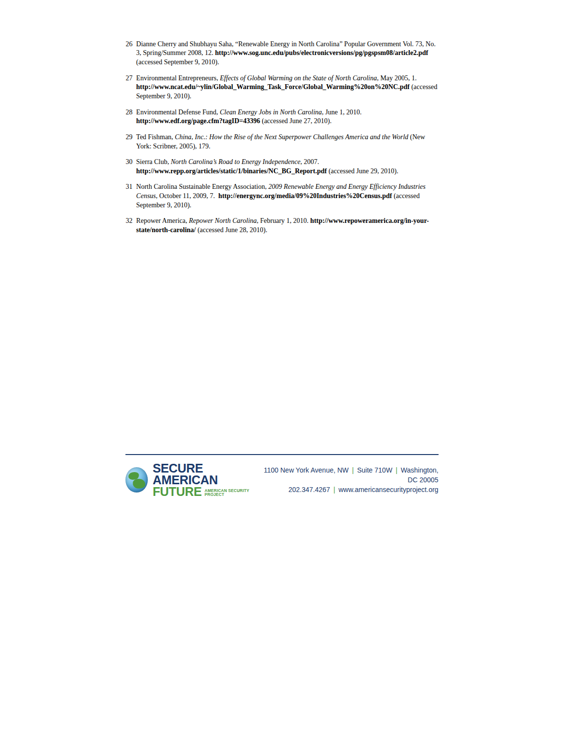26 Dianne Cherry and Shubhayu Saha, “Renewable Energy in North Carolina” Popular Government Vol. 73, No. 3, Spring/Summer 2008, 12. http://www.sog.unc.edu/pubs/electronicversions/pg/pgspsm08/article2.pdf (accessed September 9, 2010).
27 Environmental Entrepreneurs, Effects of Global Warming on the State of North Carolina, May 2005, 1. http://www.ncat.edu/~ylin/Global_Warming_Task_Force/Global_Warming%20on%20NC.pdf (accessed September 9, 2010).
28 Environmental Defense Fund, Clean Energy Jobs in North Carolina, June 1, 2010. http://www.edf.org/page.cfm?tagID=43396 (accessed June 27, 2010).
29 Ted Fishman, China, Inc.: How the Rise of the Next Superpower Challenges America and the World (New York: Scribner, 2005), 179.
30 Sierra Club, North Carolina’s Road to Energy Independence, 2007. http://www.repp.org/articles/static/1/binaries/NC_BG_Report.pdf (accessed June 29, 2010).
31 North Carolina Sustainable Energy Association, 2009 Renewable Energy and Energy Efficiency Industries Census, October 11, 2009, 7. http://energync.org/media/09%20Industries%20Census.pdf (accessed September 9, 2010).
32 Repower America, Repower North Carolina, February 1, 2010. http://www.repoweramerica.org/in-your-state/north-carolina/ (accessed June 28, 2010).
SECURE AMERICAN
FUTURE AMERICAN SECURITY PROJECT
1100 New York Avenue, NW | Suite 710W | Washington, DC 20005
202.347.4267 | www.americansecurityproject.org